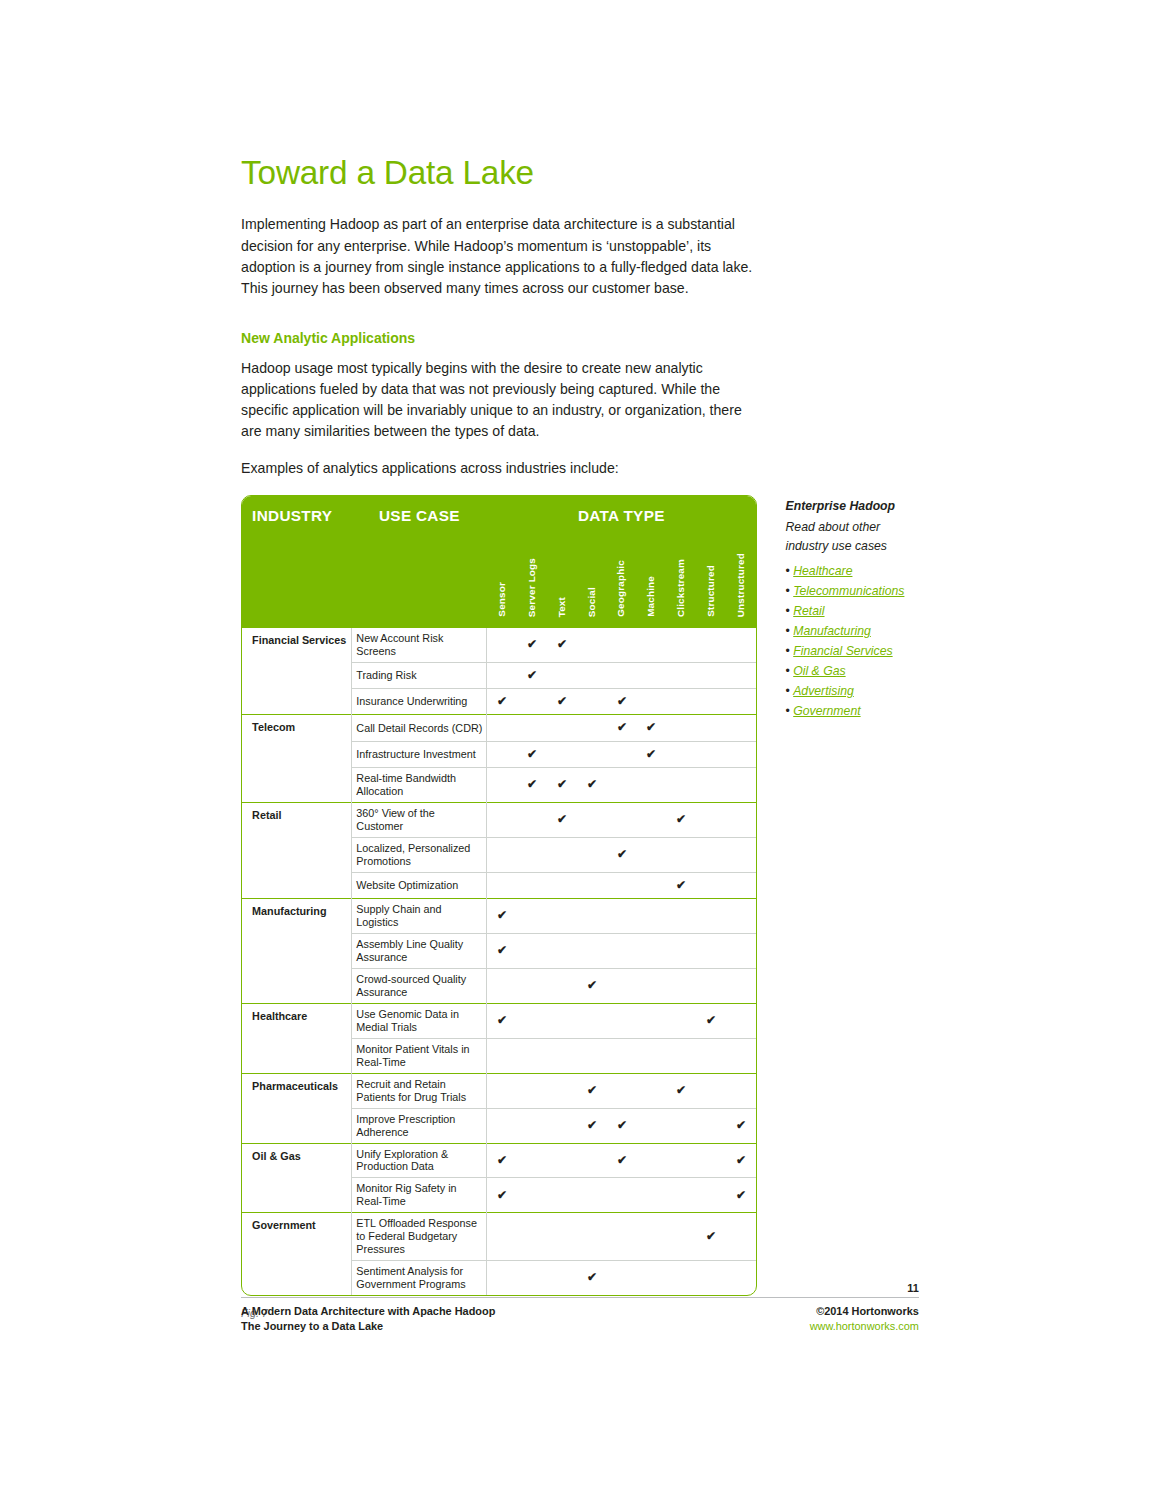Toward a Data Lake
Implementing Hadoop as part of an enterprise data architecture is a substantial decision for any enterprise. While Hadoop’s momentum is ‘unstoppable’, its adoption is a journey from single instance applications to a fully-fledged data lake. This journey has been observed many times across our customer base.
New Analytic Applications
Hadoop usage most typically begins with the desire to create new analytic applications fueled by data that was not previously being captured. While the specific application will be invariably unique to an industry, or organization, there are many similarities between the types of data.
Examples of analytics applications across industries include:
| INDUSTRY | USE CASE | DATA TYPE |
| --- | --- | --- |
| | | Sensor | Server Logs | Text | Social | Geographic | Machine | Clickstream | Structured | Unstructured |
| Financial Services | New Account Risk Screens | | ✔ | ✔ | | | | | | |
| Trading Risk | | ✔ | | | | | | | |
| Insurance Underwriting | ✔ | | ✔ | | ✔ | | | | |
| Telecom | Call Detail Records (CDR) | | | | | ✔ | ✔ | | | |
| Infrastructure Investment | | ✔ | | | | ✔ | | | |
| Real-time Bandwidth Allocation | | ✔ | ✔ | ✔ | | | | | |
| Retail | 360° View of the Customer | | | ✔ | | | | ✔ | | |
| Localized, Personalized Promotions | | | | | ✔ | | | | |
| Website Optimization | | | | | | | ✔ | | |
| Manufacturing | Supply Chain and Logistics | ✔ | | | | | | | | |
| Assembly Line Quality Assurance | ✔ | | | | | | | | |
| Crowd-sourced Quality Assurance | | | | ✔ | | | | | |
| Healthcare | Use Genomic Data in Medial Trials | ✔ | | | | | | | ✔ | |
| Monitor Patient Vitals in Real-Time | | | | | | | | | |
| Pharmaceuticals | Recruit and Retain Patients for Drug Trials | | | | ✔ | | | ✔ | | |
| Improve Prescription Adherence | | | | ✔ | ✔ | | | | ✔ |
| Oil & Gas | Unify Exploration & Production Data | ✔ | | | | ✔ | | | | ✔ |
| Monitor Rig Safety in Real-Time | ✔ | | | | | | | | ✔ |
| Government | ETL Offloaded Response to Federal Budgetary Pressures | | | | | | | | ✔ | |
| Sentiment Analysis for Government Programs | | | | ✔ | | | | | |
Fig. 7
Enterprise Hadoop
Read about other industry use cases
Healthcare
Telecommunications
Retail
Manufacturing
Financial Services
Oil & Gas
Advertising
Government
11
A Modern Data Architecture with Apache Hadoop
The Journey to a Data Lake
©2014 Hortonworks
www.hortonworks.com